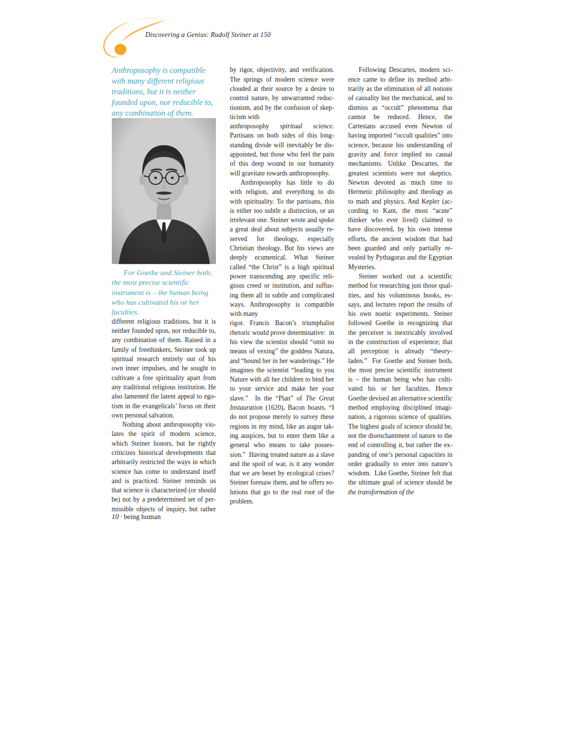Discovering a Genius: Rudolf Steiner at 150
Anthroposophy is compatible with many different religious traditions, but it is neither founded upon, nor reducible to, any combination of them.
For Goethe and Steiner both, the most precise scientific instrument is – the human being who has cultivated his or her faculties.
different religious traditions, but it is neither founded upon, nor reducible to, any combination of them. Raised in a family of freethinkers, Steiner took up spiritual research entirely out of his own inner impulses, and he sought to cultivate a free spirituality apart from any traditional religious institution. He also lamented the latent appeal to egotism in the evangelicals’ focus on their own personal salvation.
Nothing about anthroposophy violates the spirit of modern science, which Steiner honors, but he rightly criticizes historical developments that arbitrarily restricted the ways in which science has come to understand itself and is practiced. Steiner reminds us that science is characterized (or should be) not by a predetermined set of permissible objects of inquiry, but rather by rigor, objectivity, and verification. The springs of modern science were clouded at their source by a desire to control nature, by unwarranted reductionism, and by the confusion of skepticism with
anthroposophy spiritual science. Partisans on both sides of this longstanding divide will inevitably be disappointed, but those who feel the pain of this deep wound in our humanity will gravitate towards anthroposophy.
Anthroposophy has little to do with religion, and everything to do with spirituality. To the partisans, this is either too subtle a distinction, or an irrelevant one. Steiner wrote and spoke a great deal about subjects usually reserved for theology, especially Christian theology. But his views are deeply ecumenical. What Steiner called “the Christ” is a high spiritual power transcending any specific religious creed or institution, and suffusing them all in subtle and complicated ways. Anthroposophy is compatible with many
rigor. Francis Bacon’s triumphalist rhetoric would prove determinative: in his view the scientist should “omit no means of vexing” the goddess Natura, and “hound her in her wanderings.” He imagines the scientist “leading to you Nature with all her children to bind her to your service and make her your slave.” In the “Plan” of The Great Instauration (1620), Bacon boasts, “I do not propose merely to survey these regions in my mind, like an augur taking auspices, but to enter them like a general who means to take possession.” Having treated nature as a slave and the spoil of war, is it any wonder that we are beset by ecological crises? Steiner foresaw them, and he offers solutions that go to the real root of the problem.
Following Descartes, modern science came to define its method arbitrarily as the elimination of all notions of causality but the mechanical, and to dismiss as “occult” phenomena that cannot be reduced. Hence, the Cartesians accused even Newton of having imported “occult qualities” into science, because his understanding of gravity and force implied no causal mechanisms. Unlike Descartes, the greatest scientists were not skeptics. Newton devoted as much time to Hermetic philosophy and theology as to math and physics. And Kepler (according to Kant, the most “acute” thinker who ever lived) claimed to have discovered, by his own intense efforts, the ancient wisdom that had been guarded and only partially revealed by Pythagoras and the Egyptian Mysteries.
Steiner worked out a scientific method for researching just those qualities, and his voluminous books, essays, and lectures report the results of his own noetic experiments. Steiner followed Goethe in recognizing that the perceiver is inextricably involved in the construction of experience; that all perception is already “theory-laden.” For Goethe and Steiner both, the most precise scientific instrument is – the human being who has cultivated his or her faculties. Hence Goethe devised an alternative scientific method employing disciplined imagination, a rigorous science of qualities. The highest goals of science should be, not the disenchantment of nature to the end of controlling it, but rather the expanding of one’s personal capacities in order gradually to enter into nature’s wisdom. Like Goethe, Steiner felt that the ultimate goal of science should be the transformation of the
10·being human